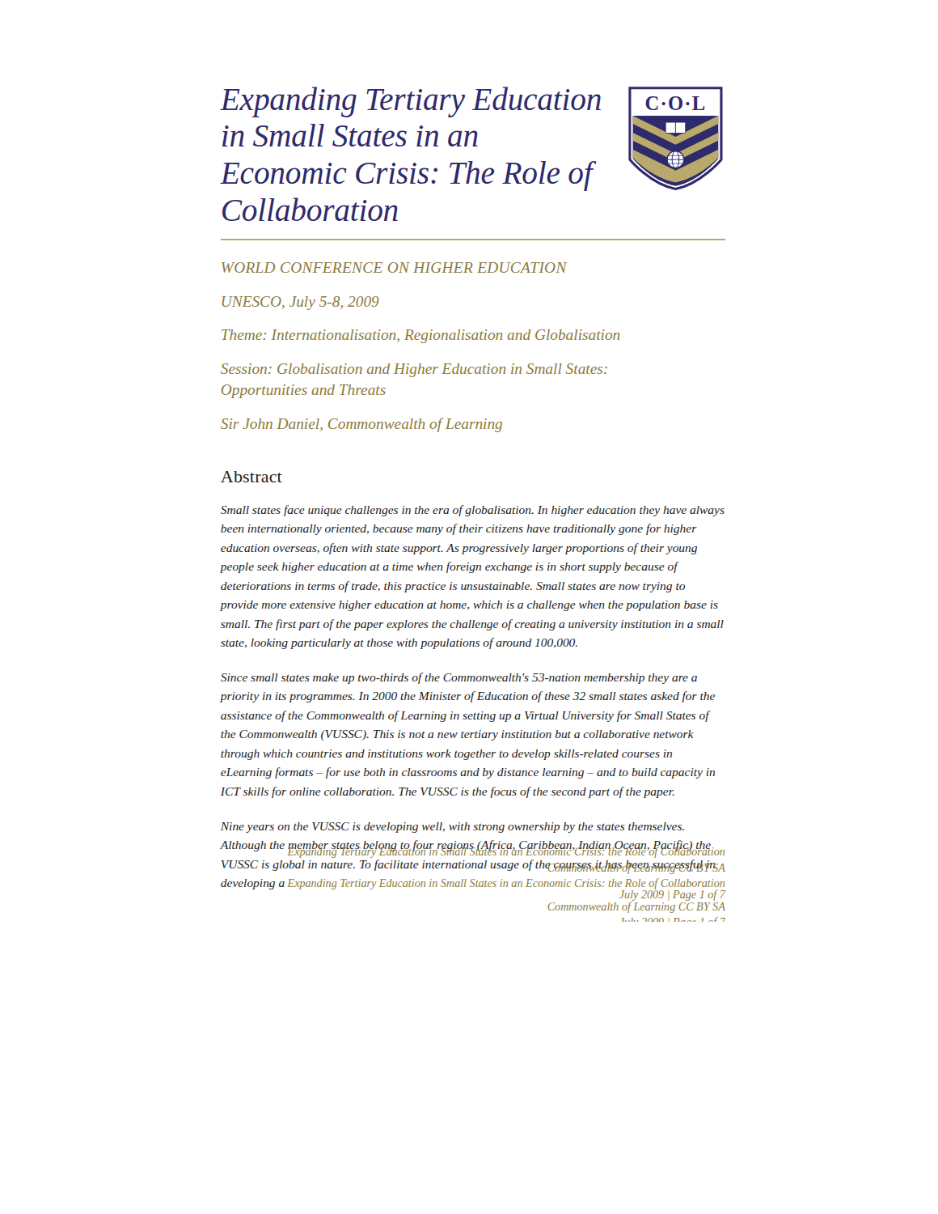Expanding Tertiary Education in Small States in an Economic Crisis: The Role of Collaboration
COL crest C·O·L
WORLD CONFERENCE ON HIGHER EDUCATION
UNESCO, July 5-8, 2009
Theme: Internationalisation, Regionalisation and Globalisation
Session: Globalisation and Higher Education in Small States: Opportunities and Threats
Sir John Daniel, Commonwealth of Learning
Abstract
Small states face unique challenges in the era of globalisation. In higher education they have always been internationally oriented, because many of their citizens have traditionally gone for higher education overseas, often with state support. As progressively larger proportions of their young people seek higher education at a time when foreign exchange is in short supply because of deteriorations in terms of trade, this practice is unsustainable. Small states are now trying to provide more extensive higher education at home, which is a challenge when the population base is small. The first part of the paper explores the challenge of creating a university institution in a small state, looking particularly at those with populations of around 100,000.
Since small states make up two-thirds of the Commonwealth's 53-nation membership they are a priority in its programmes. In 2000 the Minister of Education of these 32 small states asked for the assistance of the Commonwealth of Learning in setting up a Virtual University for Small States of the Commonwealth (VUSSC). This is not a new tertiary institution but a collaborative network through which countries and institutions work together to develop skills-related courses in eLearning formats – for use both in classrooms and by distance learning – and to build capacity in ICT skills for online collaboration. The VUSSC is the focus of the second part of the paper.
Nine years on the VUSSC is developing well, with strong ownership by the states themselves. Although the member states belong to four regions (Africa, Caribbean, Indian Ocean, Pacific) the VUSSC is global in nature. To facilitate international usage of the courses it has been successful in developing a
Expanding Tertiary Education in Small States in an Economic Crisis: the Role of Collaboration
Commonwealth of Learning CC BY SA
Expanding Tertiary Education in Small States in an Economic Crisis: the Role of Collaboration
July 2009 | Page 1 of 7
Commonwealth of Learning CC BY SA
July 2009 | Page 1 of 7